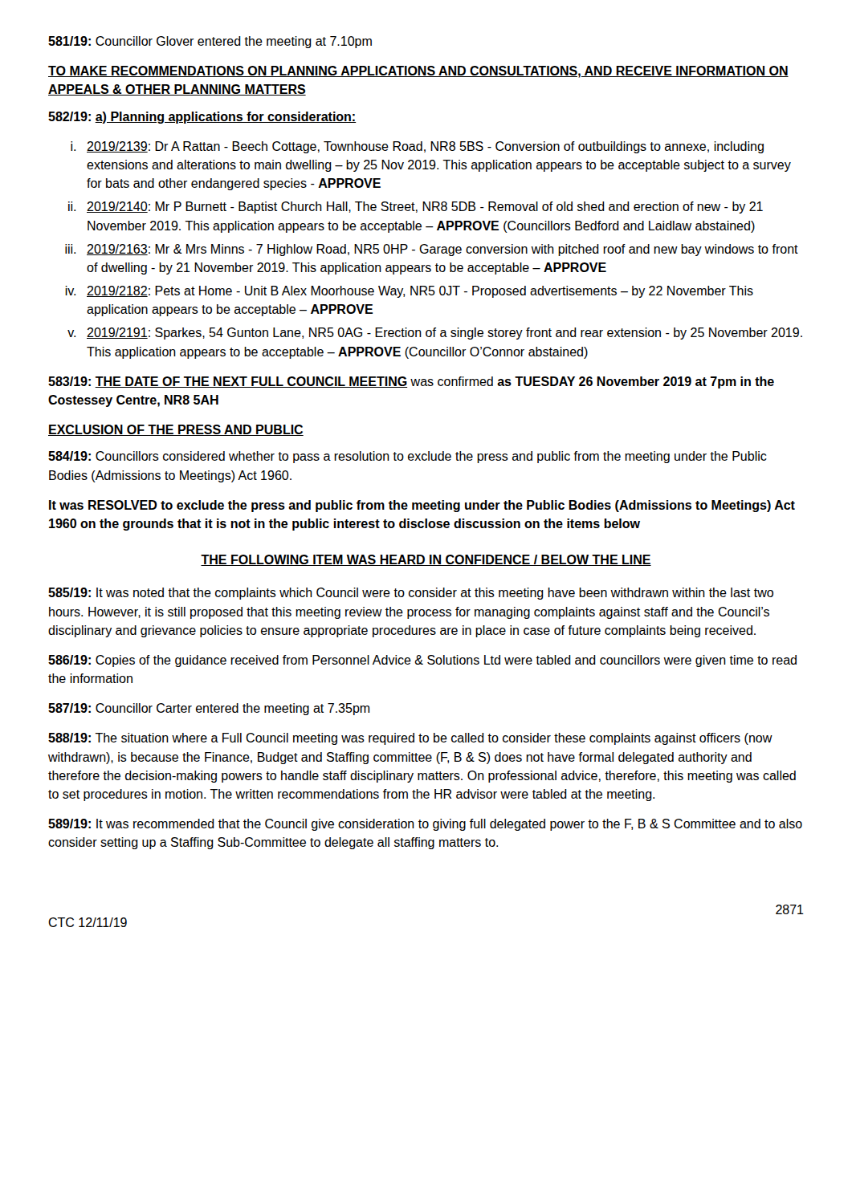581/19: Councillor Glover entered the meeting at 7.10pm
TO MAKE RECOMMENDATIONS ON PLANNING APPLICATIONS AND CONSULTATIONS, AND RECEIVE INFORMATION ON APPEALS & OTHER PLANNING MATTERS
582/19: a) Planning applications for consideration:
2019/2139: Dr A Rattan - Beech Cottage, Townhouse Road, NR8 5BS - Conversion of outbuildings to annexe, including extensions and alterations to main dwelling – by 25 Nov 2019. This application appears to be acceptable subject to a survey for bats and other endangered species - APPROVE
2019/2140: Mr P Burnett - Baptist Church Hall, The Street, NR8 5DB - Removal of old shed and erection of new - by 21 November 2019. This application appears to be acceptable – APPROVE (Councillors Bedford and Laidlaw abstained)
2019/2163: Mr & Mrs Minns - 7 Highlow Road, NR5 0HP - Garage conversion with pitched roof and new bay windows to front of dwelling - by 21 November 2019. This application appears to be acceptable – APPROVE
2019/2182: Pets at Home - Unit B Alex Moorhouse Way, NR5 0JT - Proposed advertisements – by 22 November This application appears to be acceptable – APPROVE
2019/2191: Sparkes, 54 Gunton Lane, NR5 0AG - Erection of a single storey front and rear extension - by 25 November 2019. This application appears to be acceptable – APPROVE (Councillor O’Connor abstained)
583/19: THE DATE OF THE NEXT FULL COUNCIL MEETING was confirmed as TUESDAY 26 November 2019 at 7pm in the Costessey Centre, NR8 5AH
EXCLUSION OF THE PRESS AND PUBLIC
584/19: Councillors considered whether to pass a resolution to exclude the press and public from the meeting under the Public Bodies (Admissions to Meetings) Act 1960.
It was RESOLVED to exclude the press and public from the meeting under the Public Bodies (Admissions to Meetings) Act 1960 on the grounds that it is not in the public interest to disclose discussion on the items below
THE FOLLOWING ITEM WAS HEARD IN CONFIDENCE / BELOW THE LINE
585/19: It was noted that the complaints which Council were to consider at this meeting have been withdrawn within the last two hours. However, it is still proposed that this meeting review the process for managing complaints against staff and the Council’s disciplinary and grievance policies to ensure appropriate procedures are in place in case of future complaints being received.
586/19: Copies of the guidance received from Personnel Advice & Solutions Ltd were tabled and councillors were given time to read the information
587/19: Councillor Carter entered the meeting at 7.35pm
588/19: The situation where a Full Council meeting was required to be called to consider these complaints against officers (now withdrawn), is because the Finance, Budget and Staffing committee (F, B & S) does not have formal delegated authority and therefore the decision-making powers to handle staff disciplinary matters. On professional advice, therefore, this meeting was called to set procedures in motion. The written recommendations from the HR advisor were tabled at the meeting.
589/19: It was recommended that the Council give consideration to giving full delegated power to the F, B & S Committee and to also consider setting up a Staffing Sub-Committee to delegate all staffing matters to.
2871
CTC 12/11/19